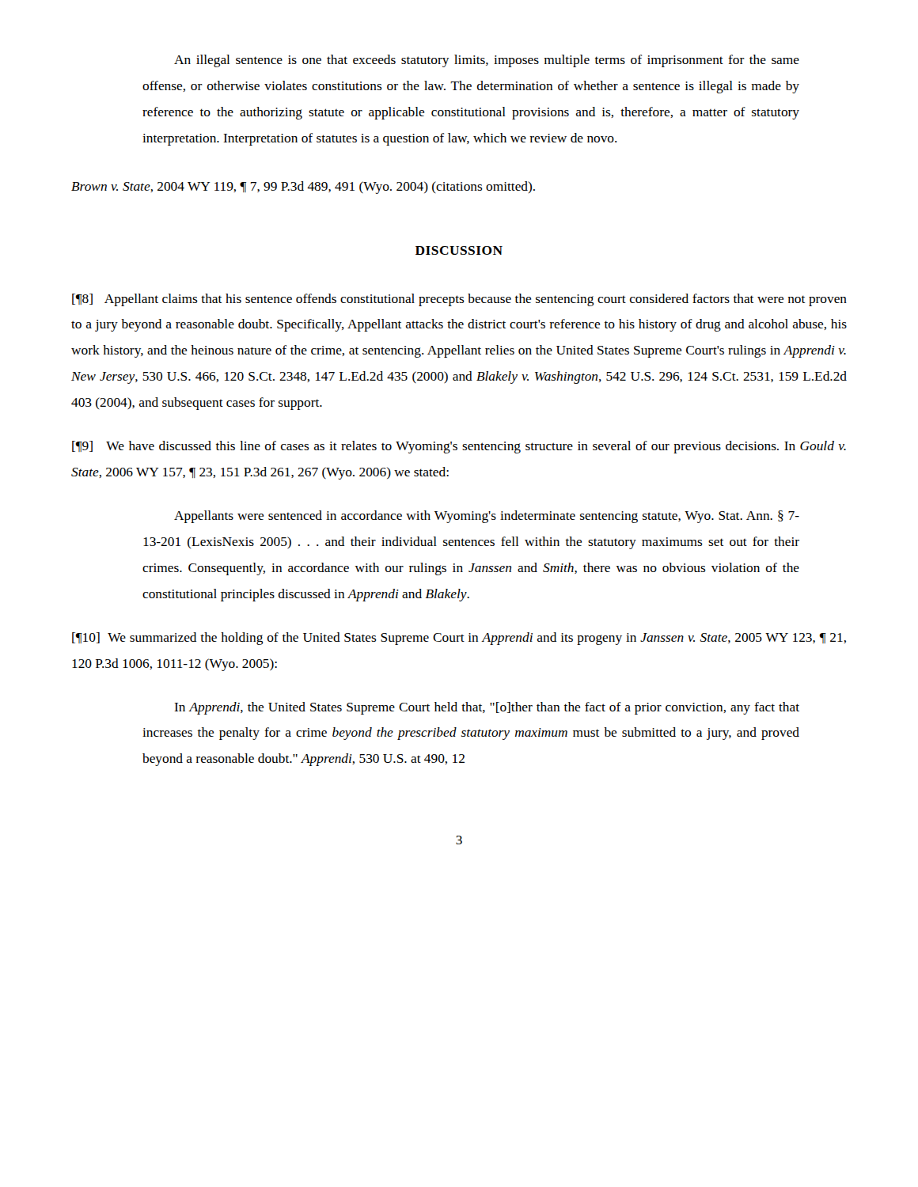An illegal sentence is one that exceeds statutory limits, imposes multiple terms of imprisonment for the same offense, or otherwise violates constitutions or the law. The determination of whether a sentence is illegal is made by reference to the authorizing statute or applicable constitutional provisions and is, therefore, a matter of statutory interpretation. Interpretation of statutes is a question of law, which we review de novo.
Brown v. State, 2004 WY 119, ¶ 7, 99 P.3d 489, 491 (Wyo. 2004) (citations omitted).
DISCUSSION
[¶8] Appellant claims that his sentence offends constitutional precepts because the sentencing court considered factors that were not proven to a jury beyond a reasonable doubt. Specifically, Appellant attacks the district court's reference to his history of drug and alcohol abuse, his work history, and the heinous nature of the crime, at sentencing. Appellant relies on the United States Supreme Court's rulings in Apprendi v. New Jersey, 530 U.S. 466, 120 S.Ct. 2348, 147 L.Ed.2d 435 (2000) and Blakely v. Washington, 542 U.S. 296, 124 S.Ct. 2531, 159 L.Ed.2d 403 (2004), and subsequent cases for support.
[¶9] We have discussed this line of cases as it relates to Wyoming's sentencing structure in several of our previous decisions. In Gould v. State, 2006 WY 157, ¶ 23, 151 P.3d 261, 267 (Wyo. 2006) we stated:
Appellants were sentenced in accordance with Wyoming's indeterminate sentencing statute, Wyo. Stat. Ann. § 7-13-201 (LexisNexis 2005) . . . and their individual sentences fell within the statutory maximums set out for their crimes. Consequently, in accordance with our rulings in Janssen and Smith, there was no obvious violation of the constitutional principles discussed in Apprendi and Blakely.
[¶10] We summarized the holding of the United States Supreme Court in Apprendi and its progeny in Janssen v. State, 2005 WY 123, ¶ 21, 120 P.3d 1006, 1011-12 (Wyo. 2005):
In Apprendi, the United States Supreme Court held that, "[o]ther than the fact of a prior conviction, any fact that increases the penalty for a crime beyond the prescribed statutory maximum must be submitted to a jury, and proved beyond a reasonable doubt." Apprendi, 530 U.S. at 490, 12
3